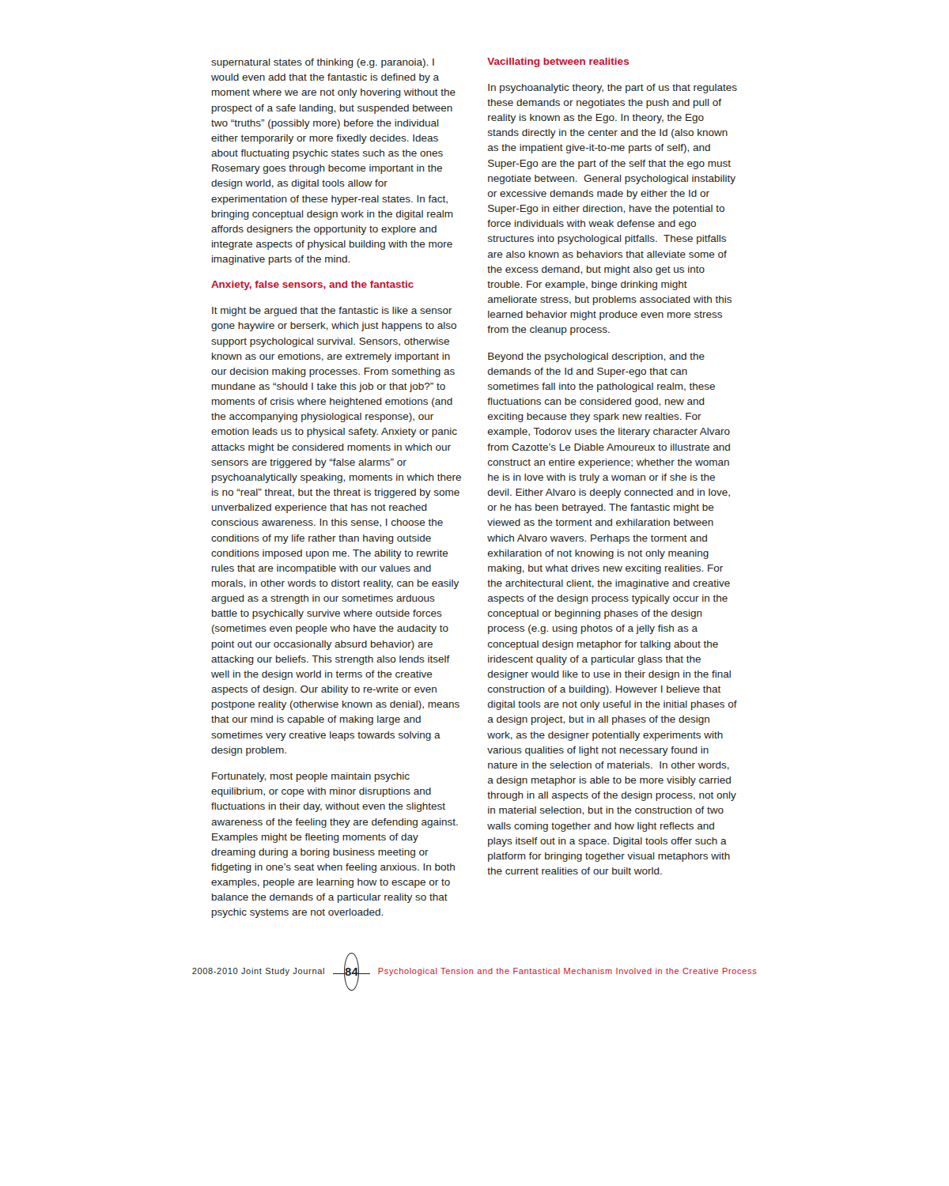supernatural states of thinking (e.g. paranoia). I would even add that the fantastic is defined by a moment where we are not only hovering without the prospect of a safe landing, but suspended between two “truths” (possibly more) before the individual either temporarily or more fixedly decides. Ideas about fluctuating psychic states such as the ones Rosemary goes through become important in the design world, as digital tools allow for experimentation of these hyper-real states. In fact, bringing conceptual design work in the digital realm affords designers the opportunity to explore and integrate aspects of physical building with the more imaginative parts of the mind.
Anxiety, false sensors, and the fantastic
It might be argued that the fantastic is like a sensor gone haywire or berserk, which just happens to also support psychological survival. Sensors, otherwise known as our emotions, are extremely important in our decision making processes. From something as mundane as “should I take this job or that job?” to moments of crisis where heightened emotions (and the accompanying physiological response), our emotion leads us to physical safety. Anxiety or panic attacks might be considered moments in which our sensors are triggered by “false alarms” or psychoanalytically speaking, moments in which there is no “real” threat, but the threat is triggered by some unverbalized experience that has not reached conscious awareness. In this sense, I choose the conditions of my life rather than having outside conditions imposed upon me. The ability to rewrite rules that are incompatible with our values and morals, in other words to distort reality, can be easily argued as a strength in our sometimes arduous battle to psychically survive where outside forces (sometimes even people who have the audacity to point out our occasionally absurd behavior) are attacking our beliefs. This strength also lends itself well in the design world in terms of the creative aspects of design. Our ability to re-write or even postpone reality (otherwise known as denial), means that our mind is capable of making large and sometimes very creative leaps towards solving a design problem.
Fortunately, most people maintain psychic equilibrium, or cope with minor disruptions and fluctuations in their day, without even the slightest awareness of the feeling they are defending against. Examples might be fleeting moments of day dreaming during a boring business meeting or fidgeting in one’s seat when feeling anxious. In both examples, people are learning how to escape or to balance the demands of a particular reality so that psychic systems are not overloaded.
Vacillating between realities
In psychoanalytic theory, the part of us that regulates these demands or negotiates the push and pull of reality is known as the Ego. In theory, the Ego stands directly in the center and the Id (also known as the impatient give-it-to-me parts of self), and Super-Ego are the part of the self that the ego must negotiate between. General psychological instability or excessive demands made by either the Id or Super-Ego in either direction, have the potential to force individuals with weak defense and ego structures into psychological pitfalls. These pitfalls are also known as behaviors that alleviate some of the excess demand, but might also get us into trouble. For example, binge drinking might ameliorate stress, but problems associated with this learned behavior might produce even more stress from the cleanup process.
Beyond the psychological description, and the demands of the Id and Super-ego that can sometimes fall into the pathological realm, these fluctuations can be considered good, new and exciting because they spark new realties. For example, Todorov uses the literary character Alvaro from Cazotte’s Le Diable Amoureux to illustrate and construct an entire experience; whether the woman he is in love with is truly a woman or if she is the devil. Either Alvaro is deeply connected and in love, or he has been betrayed. The fantastic might be viewed as the torment and exhilaration between which Alvaro wavers. Perhaps the torment and exhilaration of not knowing is not only meaning making, but what drives new exciting realities. For the architectural client, the imaginative and creative aspects of the design process typically occur in the conceptual or beginning phases of the design process (e.g. using photos of a jelly fish as a conceptual design metaphor for talking about the iridescent quality of a particular glass that the designer would like to use in their design in the final construction of a building). However I believe that digital tools are not only useful in the initial phases of a design project, but in all phases of the design work, as the designer potentially experiments with various qualities of light not necessary found in nature in the selection of materials. In other words, a design metaphor is able to be more visibly carried through in all aspects of the design process, not only in material selection, but in the construction of two walls coming together and how light reflects and plays itself out in a space. Digital tools offer such a platform for bringing together visual metaphors with the current realities of our built world.
2008-2010 Joint Study Journal
84
Psychological Tension and the Fantastical Mechanism Involved in the Creative Process